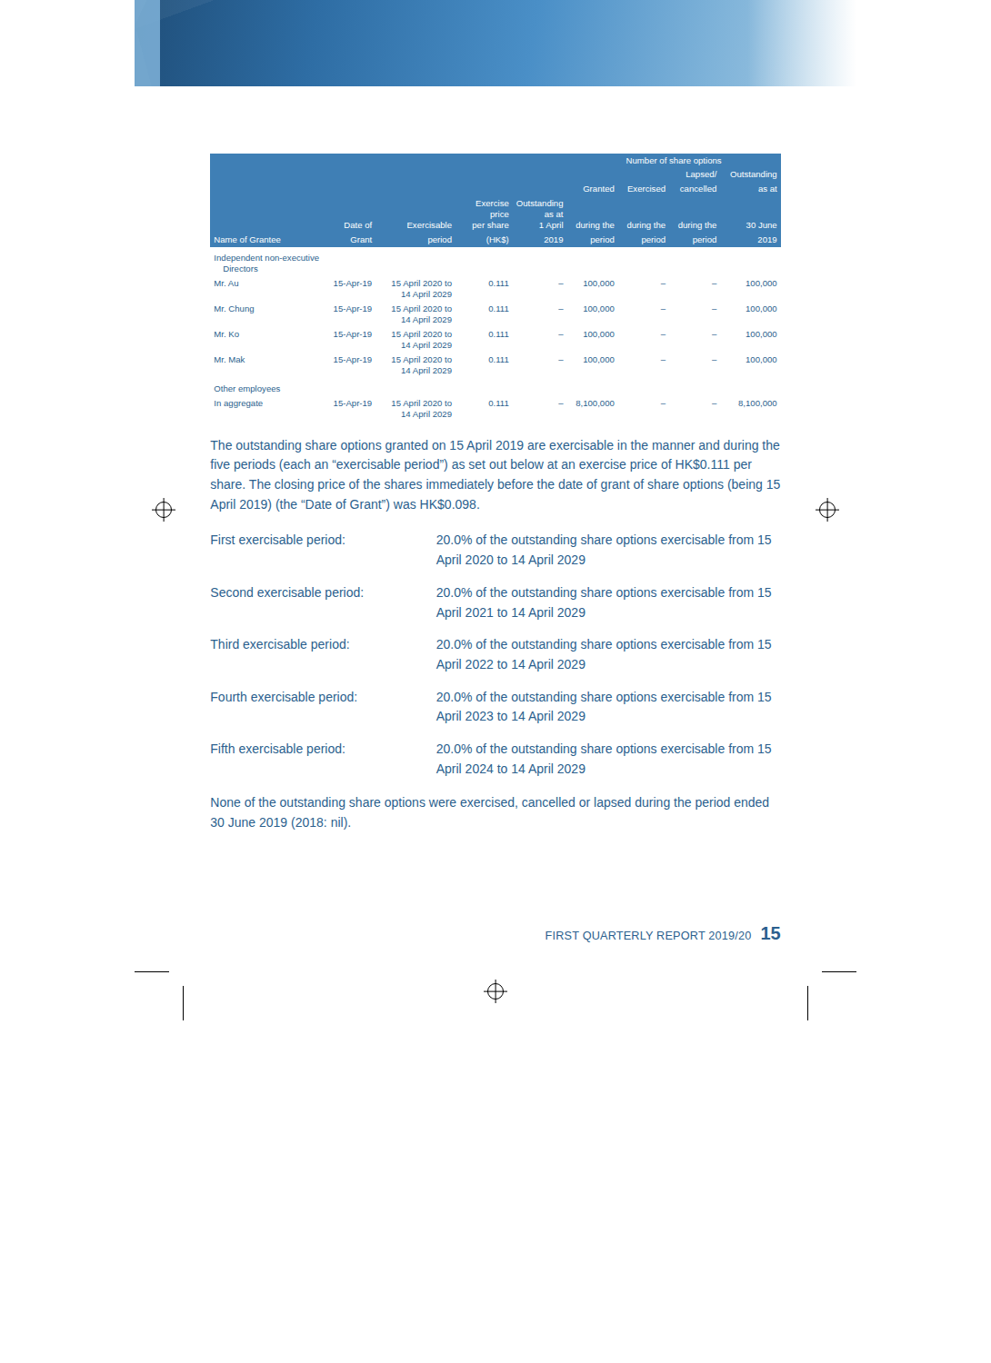| | | | | | Number of share options |
| --- | --- | --- | --- | --- | --- |
| | | Lapsed/ | Outstanding |
| Granted | Exercised | cancelled | as at |
| | Date of | Exercisable | Exercise price per share | Outstanding as at 1 April | during the | during the | during the | 30 June |
| Name of Grantee | Grant | period | (HK$) | 2019 | period | period | period | 2019 |
| Independent non-executive Directors |
| Mr. Au | 15-Apr-19 | 15 April 2020 to 14 April 2029 | 0.111 | – | 100,000 | – | – | 100,000 |
| Mr. Chung | 15-Apr-19 | 15 April 2020 to 14 April 2029 | 0.111 | – | 100,000 | – | – | 100,000 |
| Mr. Ko | 15-Apr-19 | 15 April 2020 to 14 April 2029 | 0.111 | – | 100,000 | – | – | 100,000 |
| Mr. Mak | 15-Apr-19 | 15 April 2020 to 14 April 2029 | 0.111 | – | 100,000 | – | – | 100,000 |
| Other employees |
| In aggregate | 15-Apr-19 | 15 April 2020 to 14 April 2029 | 0.111 | – | 8,100,000 | – | – | 8,100,000 |
The outstanding share options granted on 15 April 2019 are exercisable in the manner and during the five periods (each an “exercisable period”) as set out below at an exercise price of HK$0.111 per share. The closing price of the shares immediately before the date of grant of share options (being 15 April 2019) (the “Date of Grant”) was HK$0.098.
First exercisable period:
20.0% of the outstanding share options exercisable from 15 April 2020 to 14 April 2029
Second exercisable period:
20.0% of the outstanding share options exercisable from 15 April 2021 to 14 April 2029
Third exercisable period:
20.0% of the outstanding share options exercisable from 15 April 2022 to 14 April 2029
Fourth exercisable period:
20.0% of the outstanding share options exercisable from 15 April 2023 to 14 April 2029
Fifth exercisable period:
20.0% of the outstanding share options exercisable from 15 April 2024 to 14 April 2029
None of the outstanding share options were exercised, cancelled or lapsed during the period ended 30 June 2019 (2018: nil).
FIRST QUARTERLY REPORT 2019/20 15